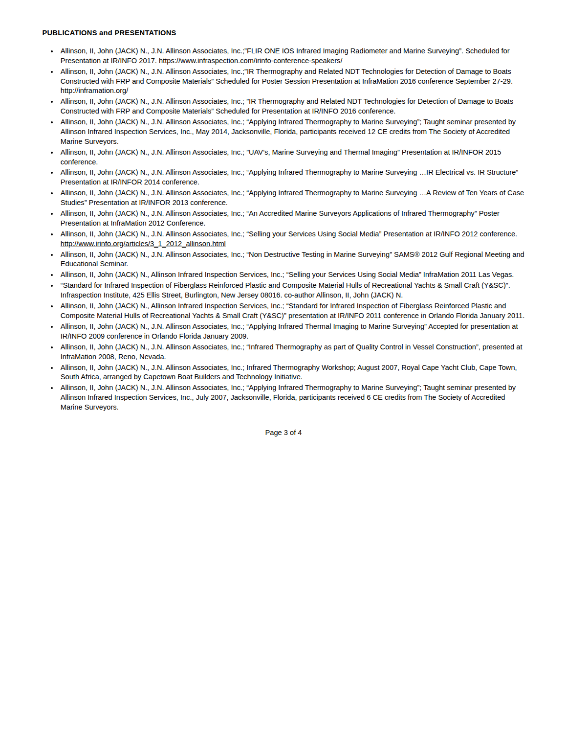PUBLICATIONS and PRESENTATIONS
Allinson, II, John (JACK) N., J.N. Allinson Associates, Inc.;”FLIR ONE IOS Infrared Imaging Radiometer and Marine Surveying”. Scheduled for Presentation at IR/INFO 2017. https://www.infraspection.com/irinfo-conference-speakers/
Allinson, II, John (JACK) N., J.N. Allinson Associates, Inc.;”IR Thermography and Related NDT Technologies for Detection of Damage to Boats Constructed with FRP and Composite Materials” Scheduled for Poster Session Presentation at InfraMation 2016 conference September 27-29. http://inframation.org/
Allinson, II, John (JACK) N., J.N. Allinson Associates, Inc.; ”IR Thermography and Related NDT Technologies for Detection of Damage to Boats Constructed with FRP and Composite Materials” Scheduled for Presentation at IR/INFO 2016 conference.
Allinson, II, John (JACK) N., J.N. Allinson Associates, Inc.; “Applying Infrared Thermography to Marine Surveying”; Taught seminar presented by Allinson Infrared Inspection Services, Inc., May 2014, Jacksonville, Florida, participants received 12 CE credits from The Society of Accredited Marine Surveyors.
Allinson, II, John (JACK) N., J.N. Allinson Associates, Inc.; ”UAV’s, Marine Surveying and Thermal Imaging” Presentation at IR/INFOR 2015 conference.
Allinson, II, John (JACK) N., J.N. Allinson Associates, Inc.; “Applying Infrared Thermography to Marine Surveying …IR Electrical vs. IR Structure” Presentation at IR/INFOR 2014 conference.
Allinson, II, John (JACK) N., J.N. Allinson Associates, Inc.; “Applying Infrared Thermography to Marine Surveying …A Review of Ten Years of Case Studies” Presentation at IR/INFOR 2013 conference.
Allinson, II, John (JACK) N., J.N. Allinson Associates, Inc.; “An Accredited Marine Surveyors Applications of Infrared Thermography” Poster Presentation at InfraMation 2012 Conference.
Allinson, II, John (JACK) N., J.N. Allinson Associates, Inc.; “Selling your Services Using Social Media” Presentation at IR/INFO 2012 conference. http://www.irinfo.org/articles/3_1_2012_allinson.html
Allinson, II, John (JACK) N., J.N. Allinson Associates, Inc.; “Non Destructive Testing in Marine Surveying” SAMS® 2012 Gulf Regional Meeting and Educational Seminar.
Allinson, II, John (JACK) N., Allinson Infrared Inspection Services, Inc.; “Selling your Services Using Social Media” InfraMation 2011 Las Vegas.
“Standard for Infrared Inspection of Fiberglass Reinforced Plastic and Composite Material Hulls of Recreational Yachts & Small Craft (Y&SC)”. Infraspection Institute, 425 Ellis Street, Burlington, New Jersey 08016. co-author Allinson, II, John (JACK) N.
Allinson, II, John (JACK) N., Allinson Infrared Inspection Services, Inc.; “Standard for Infrared Inspection of Fiberglass Reinforced Plastic and Composite Material Hulls of Recreational Yachts & Small Craft (Y&SC)” presentation at IR/INFO 2011 conference in Orlando Florida January 2011.
Allinson, II, John (JACK) N., J.N. Allinson Associates, Inc.; “Applying Infrared Thermal Imaging to Marine Surveying” Accepted for presentation at IR/INFO 2009 conference in Orlando Florida January 2009.
Allinson, II, John (JACK) N., J.N. Allinson Associates, Inc.; “Infrared Thermography as part of Quality Control in Vessel Construction”, presented at InfraMation 2008, Reno, Nevada.
Allinson, II, John (JACK) N., J.N. Allinson Associates, Inc.; Infrared Thermography Workshop; August 2007, Royal Cape Yacht Club, Cape Town, South Africa, arranged by Capetown Boat Builders and Technology Initiative.
Allinson, II, John (JACK) N., J.N. Allinson Associates, Inc.; “Applying Infrared Thermography to Marine Surveying”; Taught seminar presented by Allinson Infrared Inspection Services, Inc., July 2007, Jacksonville, Florida, participants received 6 CE credits from The Society of Accredited Marine Surveyors.
Page 3 of 4